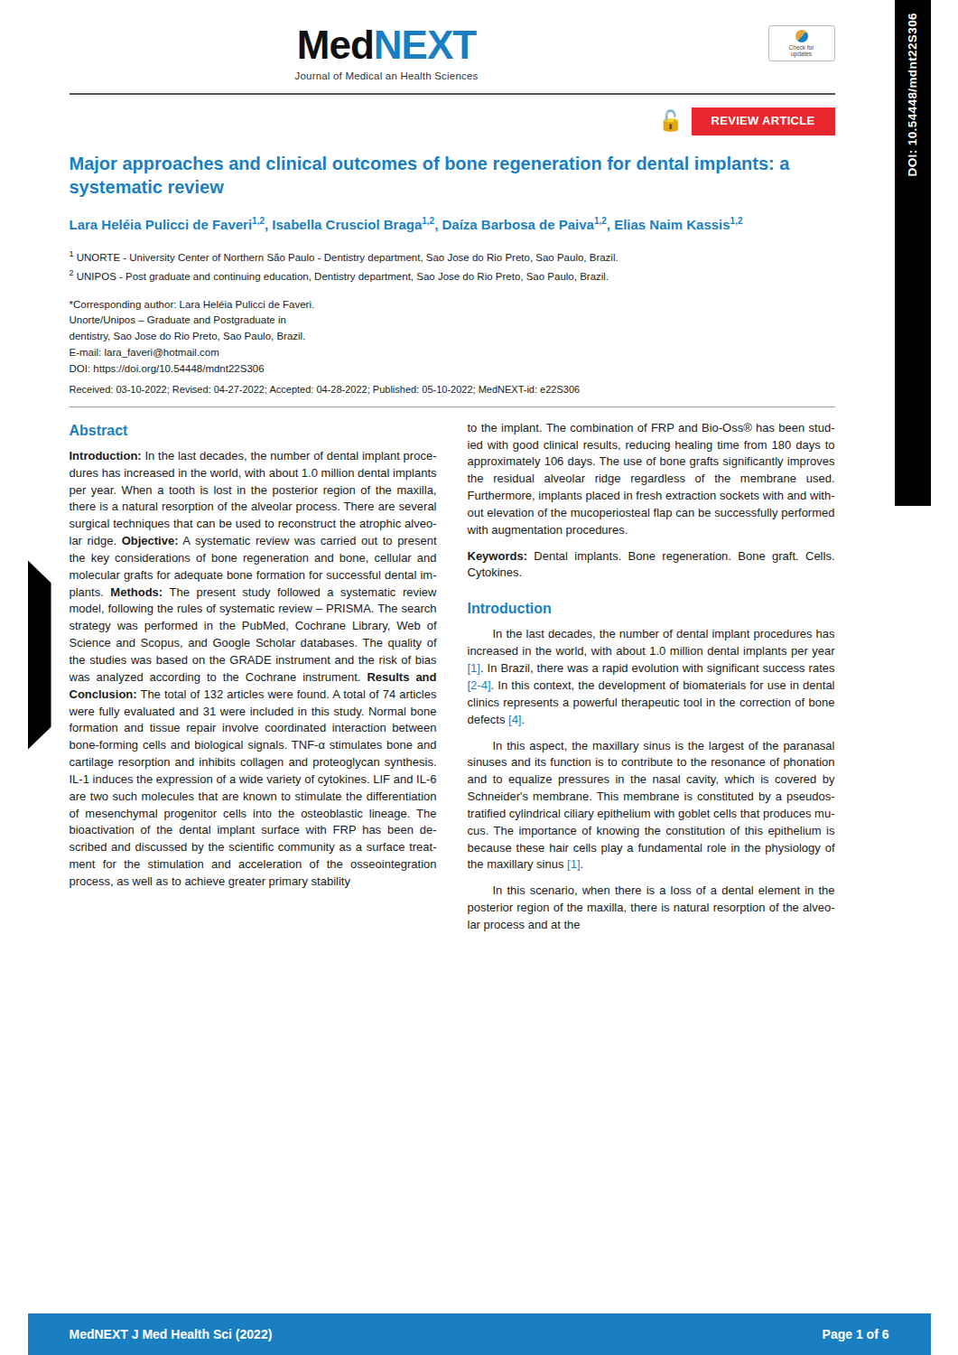DOI: 10.54448/mdnt22S306
Med NEXT
Journal of Medical an Health Sciences
Check for
updates
🔓 REVIEW ARTICLE
Major approaches and clinical outcomes of bone regeneration for dental implants: a systematic review
Lara Heléia Pulicci de Faveri1,2, Isabella Crusciol Braga1,2, Daíza Barbosa de Paiva1,2, Elias Naim Kassis1,2
1 UNORTE - University Center of Northern São Paulo - Dentistry department, Sao Jose do Rio Preto, Sao Paulo, Brazil.
2 UNIPOS - Post graduate and continuing education, Dentistry department, Sao Jose do Rio Preto, Sao Paulo, Brazil.
*Corresponding author: Lara Heléia Pulicci de Faveri.
Unorte/Unipos – Graduate and Postgraduate in
dentistry, Sao Jose do Rio Preto, Sao Paulo, Brazil.
E-mail: lara_faveri@hotmail.com
DOI: https://doi.org/10.54448/mdnt22S306
Received: 03-10-2022; Revised: 04-27-2022; Accepted: 04-28-2022; Published: 05-10-2022; MedNEXT-id: e22S306
Abstract
Introduction: In the last decades, the number of dental implant procedures has increased in the world, with about 1.0 million dental implants per year. When a tooth is lost in the posterior region of the maxilla, there is a natural resorption of the alveolar process. There are several surgical techniques that can be used to reconstruct the atrophic alveolar ridge. Objective: A systematic review was carried out to present the key considerations of bone regeneration and bone, cellular and molecular grafts for adequate bone formation for successful dental implants. Methods: The present study followed a systematic review model, following the rules of systematic review – PRISMA. The search strategy was performed in the PubMed, Cochrane Library, Web of Science and Scopus, and Google Scholar databases. The quality of the studies was based on the GRADE instrument and the risk of bias was analyzed according to the Cochrane instrument. Results and Conclusion: The total of 132 articles were found. A total of 74 articles were fully evaluated and 31 were included in this study. Normal bone formation and tissue repair involve coordinated interaction between bone-forming cells and biological signals. TNF-α stimulates bone and cartilage resorption and inhibits collagen and proteoglycan synthesis. IL-1 induces the expression of a wide variety of cytokines. LIF and IL-6 are two such molecules that are known to stimulate the differentiation of mesenchymal progenitor cells into the osteoblastic lineage. The bioactivation of the dental implant surface with FRP has been described and discussed by the scientific community as a surface treatment for the stimulation and acceleration of the osseointegration process, as well as to achieve greater primary stability
to the implant. The combination of FRP and Bio-Oss® has been studied with good clinical results, reducing healing time from 180 days to approximately 106 days. The use of bone grafts significantly improves the residual alveolar ridge regardless of the membrane used. Furthermore, implants placed in fresh extraction sockets with and without elevation of the mucoperiosteal flap can be successfully performed with augmentation procedures.
Keywords: Dental implants. Bone regeneration. Bone graft. Cells. Cytokines.
Introduction
In the last decades, the number of dental implant procedures has increased in the world, with about 1.0 million dental implants per year [1]. In Brazil, there was a rapid evolution with significant success rates [2-4]. In this context, the development of biomaterials for use in dental clinics represents a powerful therapeutic tool in the correction of bone defects [4].
In this aspect, the maxillary sinus is the largest of the paranasal sinuses and its function is to contribute to the resonance of phonation and to equalize pressures in the nasal cavity, which is covered by Schneider's membrane. This membrane is constituted by a pseudostratified cylindrical ciliary epithelium with goblet cells that produces mucus. The importance of knowing the constitution of this epithelium is because these hair cells play a fundamental role in the physiology of the maxillary sinus [1].
In this scenario, when there is a loss of a dental element in the posterior region of the maxilla, there is natural resorption of the alveolar process and at the
MedNEXT J Med Health Sci (2022)
Page 1 of 6